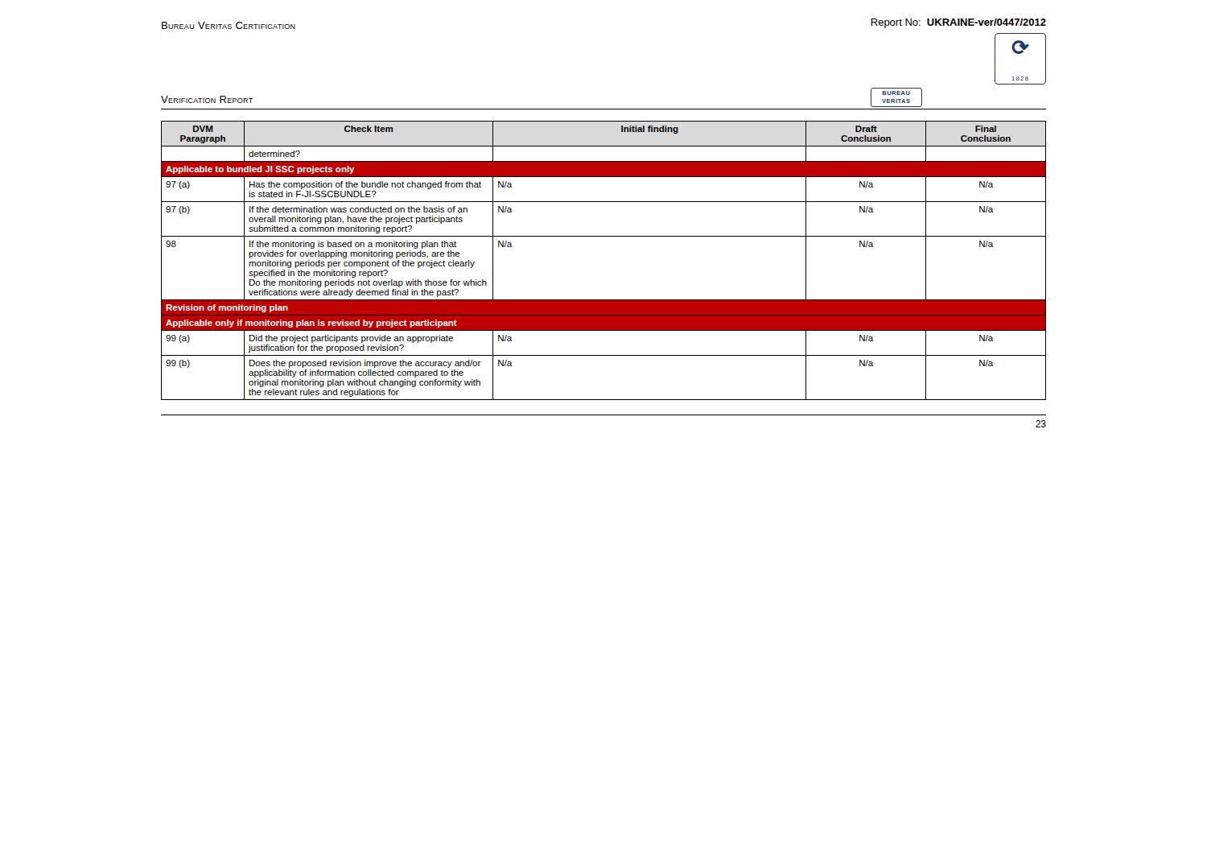Bureau Veritas Certification
Report No: UKRAINE-ver/0447/2012
⟳ 1828
BUREAU VERITAS
Verification Report
| DVM Paragraph | Check Item | Initial finding | Draft Conclusion | Final Conclusion |
| --- | --- | --- | --- | --- |
| | determined? | | | |
| Applicable to bundled JI SSC projects only |
| 97 (a) | Has the composition of the bundle not changed from that is stated in F-JI-SSCBUNDLE? | N/a | N/a | N/a |
| 97 (b) | If the determination was conducted on the basis of an overall monitoring plan, have the project participants submitted a common monitoring report? | N/a | N/a | N/a |
| 98 | If the monitoring is based on a monitoring plan that provides for overlapping monitoring periods, are the monitoring periods per component of the project clearly specified in the monitoring report? Do the monitoring periods not overlap with those for which verifications were already deemed final in the past? | N/a | N/a | N/a |
| Revision of monitoring plan |
| Applicable only if monitoring plan is revised by project participant |
| 99 (a) | Did the project participants provide an appropriate justification for the proposed revision? | N/a | N/a | N/a |
| 99 (b) | Does the proposed revision improve the accuracy and/or applicability of information collected compared to the original monitoring plan without changing conformity with the relevant rules and regulations for | N/a | N/a | N/a |
23